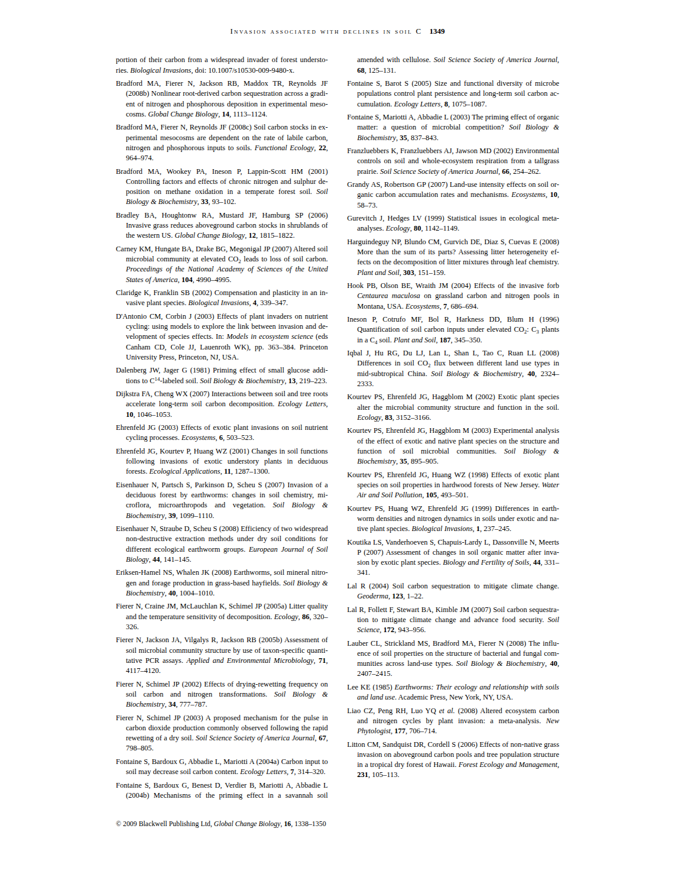Invasion associated with declines in soil C1349
portion of their carbon from a widespread invader of forest understories. Biological Invasions, doi: 10.1007/s10530-009-9480-x.
Bradford MA, Fierer N, Jackson RB, Maddox TR, Reynolds JF (2008b) Nonlinear root-derived carbon sequestration across a gradient of nitrogen and phosphorous deposition in experimental mesocosms. Global Change Biology, 14, 1113–1124.
Bradford MA, Fierer N, Reynolds JF (2008c) Soil carbon stocks in experimental mesocosms are dependent on the rate of labile carbon, nitrogen and phosphorous inputs to soils. Functional Ecology, 22, 964–974.
Bradford MA, Wookey PA, Ineson P, Lappin-Scott HM (2001) Controlling factors and effects of chronic nitrogen and sulphur deposition on methane oxidation in a temperate forest soil. Soil Biology & Biochemistry, 33, 93–102.
Bradley BA, Houghtonw RA, Mustard JF, Hamburg SP (2006) Invasive grass reduces aboveground carbon stocks in shrublands of the western US. Global Change Biology, 12, 1815–1822.
Carney KM, Hungate BA, Drake BG, Megonigal JP (2007) Altered soil microbial community at elevated CO2 leads to loss of soil carbon. Proceedings of the National Academy of Sciences of the United States of America, 104, 4990–4995.
Claridge K, Franklin SB (2002) Compensation and plasticity in an invasive plant species. Biological Invasions, 4, 339–347.
D'Antonio CM, Corbin J (2003) Effects of plant invaders on nutrient cycling: using models to explore the link between invasion and development of species effects. In: Models in ecosystem science (eds Canham CD, Cole JJ, Lauenroth WK), pp. 363–384. Princeton University Press, Princeton, NJ, USA.
Dalenberg JW, Jager G (1981) Priming effect of small glucose additions to C14-labeled soil. Soil Biology & Biochemistry, 13, 219–223.
Dijkstra FA, Cheng WX (2007) Interactions between soil and tree roots accelerate long-term soil carbon decomposition. Ecology Letters, 10, 1046–1053.
Ehrenfeld JG (2003) Effects of exotic plant invasions on soil nutrient cycling processes. Ecosystems, 6, 503–523.
Ehrenfeld JG, Kourtev P, Huang WZ (2001) Changes in soil functions following invasions of exotic understory plants in deciduous forests. Ecological Applications, 11, 1287–1300.
Eisenhauer N, Partsch S, Parkinson D, Scheu S (2007) Invasion of a deciduous forest by earthworms: changes in soil chemistry, microflora, microarthropods and vegetation. Soil Biology & Biochemistry, 39, 1099–1110.
Eisenhauer N, Straube D, Scheu S (2008) Efficiency of two widespread non-destructive extraction methods under dry soil conditions for different ecological earthworm groups. European Journal of Soil Biology, 44, 141–145.
Eriksen-Hamel NS, Whalen JK (2008) Earthworms, soil mineral nitrogen and forage production in grass-based hayfields. Soil Biology & Biochemistry, 40, 1004–1010.
Fierer N, Craine JM, McLauchlan K, Schimel JP (2005a) Litter quality and the temperature sensitivity of decomposition. Ecology, 86, 320–326.
Fierer N, Jackson JA, Vilgalys R, Jackson RB (2005b) Assessment of soil microbial community structure by use of taxon-specific quantitative PCR assays. Applied and Environmental Microbiology, 71, 4117–4120.
Fierer N, Schimel JP (2002) Effects of drying-rewetting frequency on soil carbon and nitrogen transformations. Soil Biology & Biochemistry, 34, 777–787.
Fierer N, Schimel JP (2003) A proposed mechanism for the pulse in carbon dioxide production commonly observed following the rapid rewetting of a dry soil. Soil Science Society of America Journal, 67, 798–805.
Fontaine S, Bardoux G, Abbadie L, Mariotti A (2004a) Carbon input to soil may decrease soil carbon content. Ecology Letters, 7, 314–320.
Fontaine S, Bardoux G, Benest D, Verdier B, Mariotti A, Abbadie L (2004b) Mechanisms of the priming effect in a savannah soil amended with cellulose. Soil Science Society of America Journal, 68, 125–131.
Fontaine S, Barot S (2005) Size and functional diversity of microbe populations control plant persistence and long-term soil carbon accumulation. Ecology Letters, 8, 1075–1087.
Fontaine S, Mariotti A, Abbadie L (2003) The priming effect of organic matter: a question of microbial competition? Soil Biology & Biochemistry, 35, 837–843.
Franzluebbers K, Franzluebbers AJ, Jawson MD (2002) Environmental controls on soil and whole-ecosystem respiration from a tallgrass prairie. Soil Science Society of America Journal, 66, 254–262.
Grandy AS, Robertson GP (2007) Land-use intensity effects on soil organic carbon accumulation rates and mechanisms. Ecosystems, 10, 58–73.
Gurevitch J, Hedges LV (1999) Statistical issues in ecological meta-analyses. Ecology, 80, 1142–1149.
Harguindeguy NP, Blundo CM, Gurvich DE, Diaz S, Cuevas E (2008) More than the sum of its parts? Assessing litter heterogeneity effects on the decomposition of litter mixtures through leaf chemistry. Plant and Soil, 303, 151–159.
Hook PB, Olson BE, Wraith JM (2004) Effects of the invasive forb Centaurea maculosa on grassland carbon and nitrogen pools in Montana, USA. Ecosystems, 7, 686–694.
Ineson P, Cotrufo MF, Bol R, Harkness DD, Blum H (1996) Quantification of soil carbon inputs under elevated CO2: C3 plants in a C4 soil. Plant and Soil, 187, 345–350.
Iqbal J, Hu RG, Du LJ, Lan L, Shan L, Tao C, Ruan LL (2008) Differences in soil CO2 flux between different land use types in mid-subtropical China. Soil Biology & Biochemistry, 40, 2324–2333.
Kourtev PS, Ehrenfeld JG, Haggblom M (2002) Exotic plant species alter the microbial community structure and function in the soil. Ecology, 83, 3152–3166.
Kourtev PS, Ehrenfeld JG, Haggblom M (2003) Experimental analysis of the effect of exotic and native plant species on the structure and function of soil microbial communities. Soil Biology & Biochemistry, 35, 895–905.
Kourtev PS, Ehrenfeld JG, Huang WZ (1998) Effects of exotic plant species on soil properties in hardwood forests of New Jersey. Water Air and Soil Pollution, 105, 493–501.
Kourtev PS, Huang WZ, Ehrenfeld JG (1999) Differences in earthworm densities and nitrogen dynamics in soils under exotic and native plant species. Biological Invasions, 1, 237–245.
Koutika LS, Vanderhoeven S, Chapuis-Lardy L, Dassonville N, Meerts P (2007) Assessment of changes in soil organic matter after invasion by exotic plant species. Biology and Fertility of Soils, 44, 331–341.
Lal R (2004) Soil carbon sequestration to mitigate climate change. Geoderma, 123, 1–22.
Lal R, Follett F, Stewart BA, Kimble JM (2007) Soil carbon sequestration to mitigate climate change and advance food security. Soil Science, 172, 943–956.
Lauber CL, Strickland MS, Bradford MA, Fierer N (2008) The influence of soil properties on the structure of bacterial and fungal communities across land-use types. Soil Biology & Biochemistry, 40, 2407–2415.
Lee KE (1985) Earthworms: Their ecology and relationship with soils and land use. Academic Press, New York, NY, USA.
Liao CZ, Peng RH, Luo YQ et al. (2008) Altered ecosystem carbon and nitrogen cycles by plant invasion: a meta-analysis. New Phytologist, 177, 706–714.
Litton CM, Sandquist DR, Cordell S (2006) Effects of non-native grass invasion on aboveground carbon pools and tree population structure in a tropical dry forest of Hawaii. Forest Ecology and Management, 231, 105–113.
© 2009 Blackwell Publishing Ltd, Global Change Biology, 16, 1338–1350